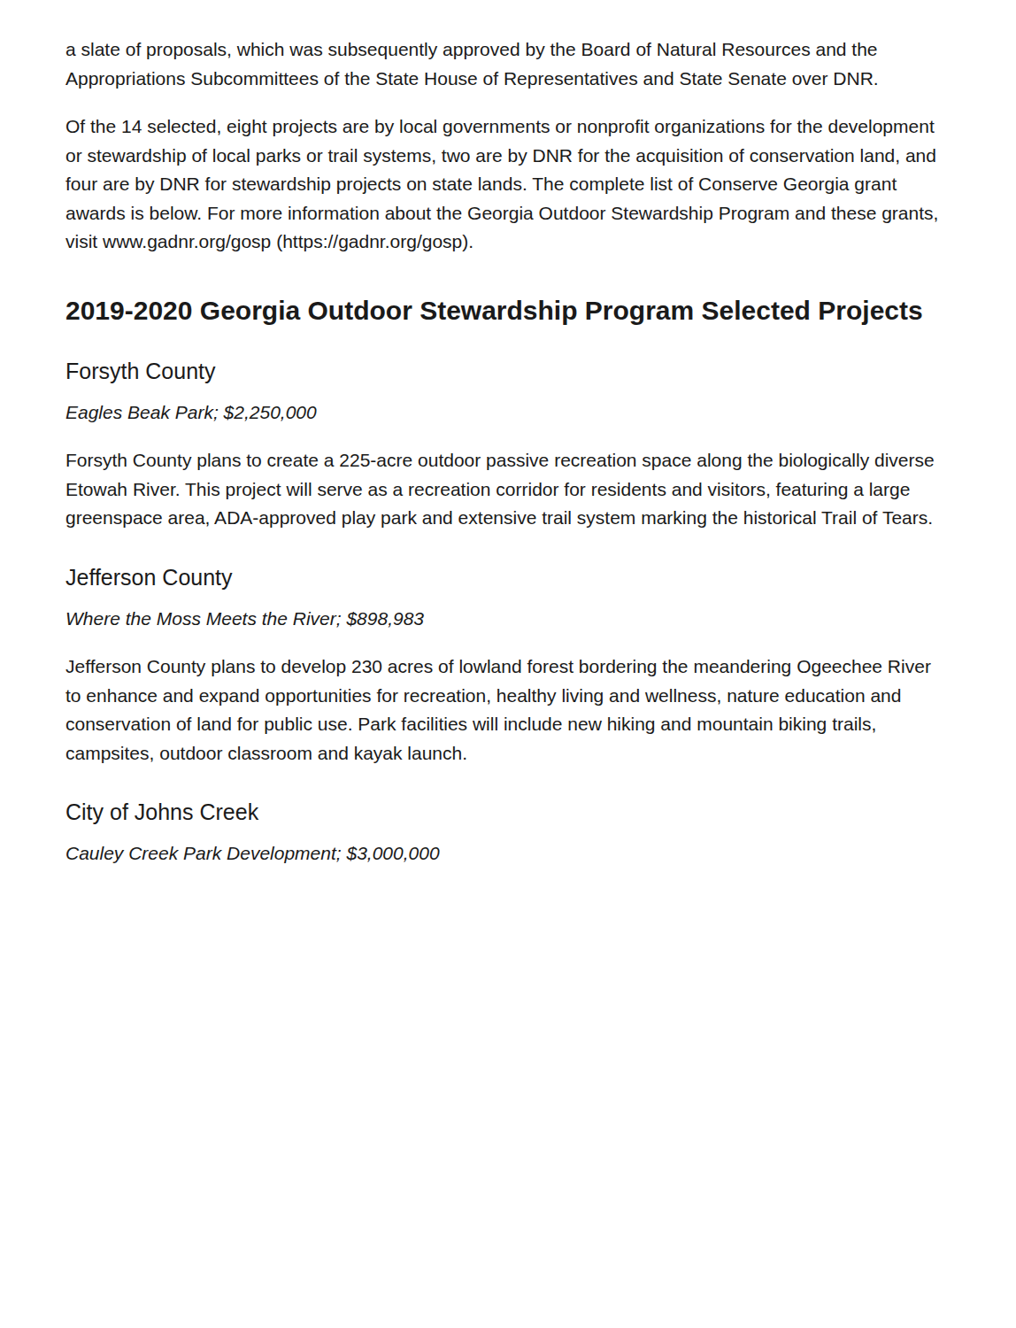a slate of proposals, which was subsequently approved by the Board of Natural Resources and the Appropriations Subcommittees of the State House of Representatives and State Senate over DNR.
Of the 14 selected, eight projects are by local governments or nonprofit organizations for the development or stewardship of local parks or trail systems, two are by DNR for the acquisition of conservation land, and four are by DNR for stewardship projects on state lands. The complete list of Conserve Georgia grant awards is below. For more information about the Georgia Outdoor Stewardship Program and these grants, visit www.gadnr.org/gosp (https://gadnr.org/gosp).
2019-2020 Georgia Outdoor Stewardship Program Selected Projects
Forsyth County
Eagles Beak Park; $2,250,000
Forsyth County plans to create a 225-acre outdoor passive recreation space along the biologically diverse Etowah River. This project will serve as a recreation corridor for residents and visitors, featuring a large greenspace area, ADA-approved play park and extensive trail system marking the historical Trail of Tears.
Jefferson County
Where the Moss Meets the River; $898,983
Jefferson County plans to develop 230 acres of lowland forest bordering the meandering Ogeechee River to enhance and expand opportunities for recreation, healthy living and wellness, nature education and conservation of land for public use. Park facilities will include new hiking and mountain biking trails, campsites, outdoor classroom and kayak launch.
City of Johns Creek
Cauley Creek Park Development; $3,000,000